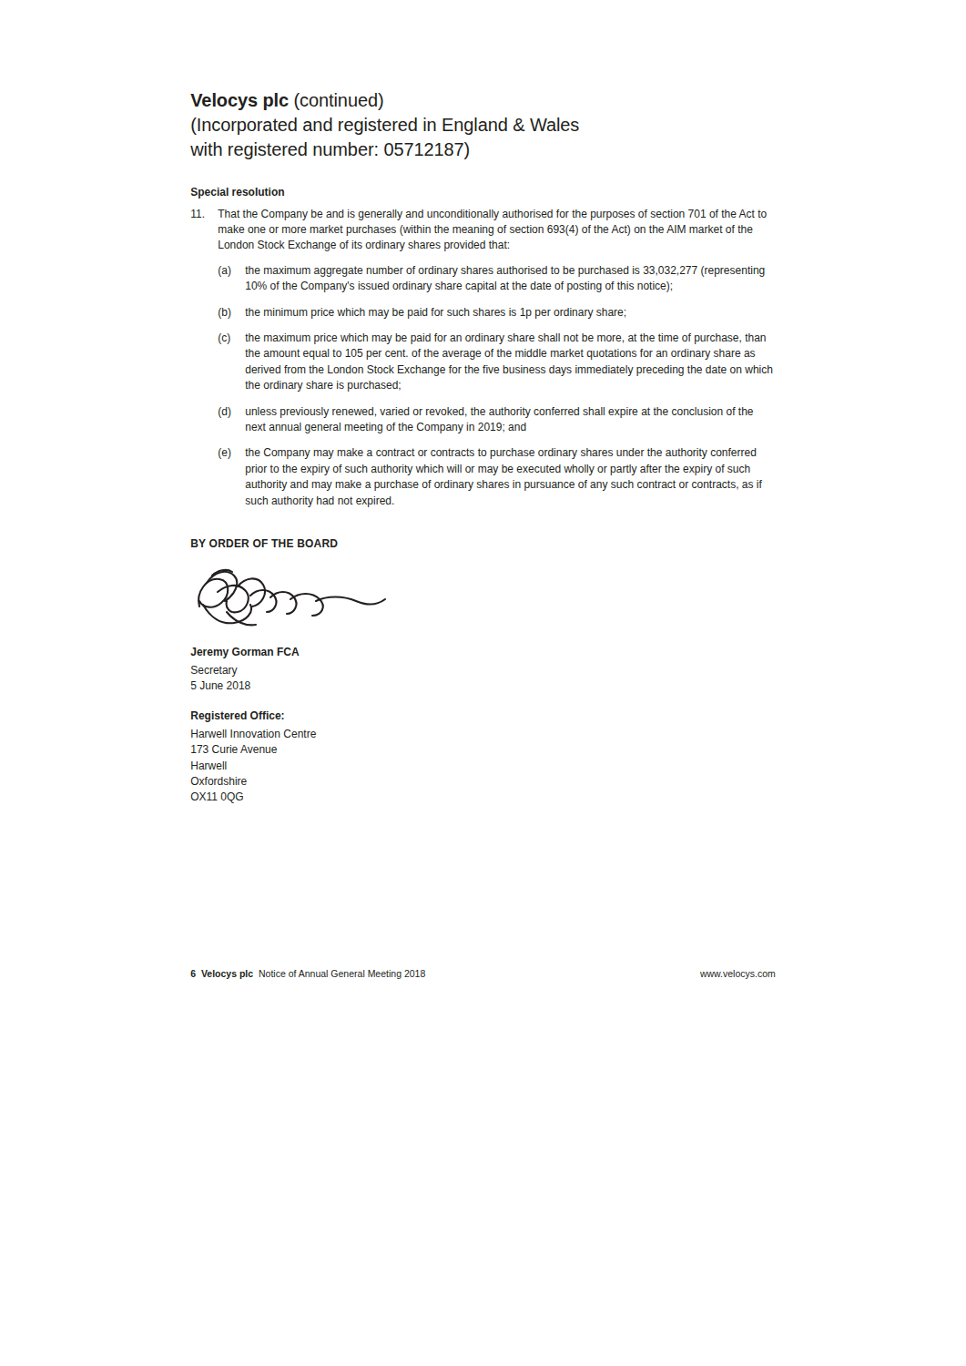Velocys plc (continued) (Incorporated and registered in England & Wales with registered number: 05712187)
Special resolution
11.
That the Company be and is generally and unconditionally authorised for the purposes of section 701 of the Act to make one or more market purchases (within the meaning of section 693(4) of the Act) on the AIM market of the London Stock Exchange of its ordinary shares provided that:
(a) the maximum aggregate number of ordinary shares authorised to be purchased is 33,032,277 (representing 10% of the Company's issued ordinary share capital at the date of posting of this notice);
(b) the minimum price which may be paid for such shares is 1p per ordinary share;
(c) the maximum price which may be paid for an ordinary share shall not be more, at the time of purchase, than the amount equal to 105 per cent. of the average of the middle market quotations for an ordinary share as derived from the London Stock Exchange for the five business days immediately preceding the date on which the ordinary share is purchased;
(d) unless previously renewed, varied or revoked, the authority conferred shall expire at the conclusion of the next annual general meeting of the Company in 2019; and
(e) the Company may make a contract or contracts to purchase ordinary shares under the authority conferred prior to the expiry of such authority which will or may be executed wholly or partly after the expiry of such authority and may make a purchase of ordinary shares in pursuance of any such contract or contracts, as if such authority had not expired.
BY ORDER OF THE BOARD
Jeremy Gorman FCA
Secretary
5 June 2018
Registered Office:
Harwell Innovation Centre
173 Curie Avenue
Harwell
Oxfordshire
OX11 0QG
6 Velocys plc Notice of Annual General Meeting 2018
www.velocys.com